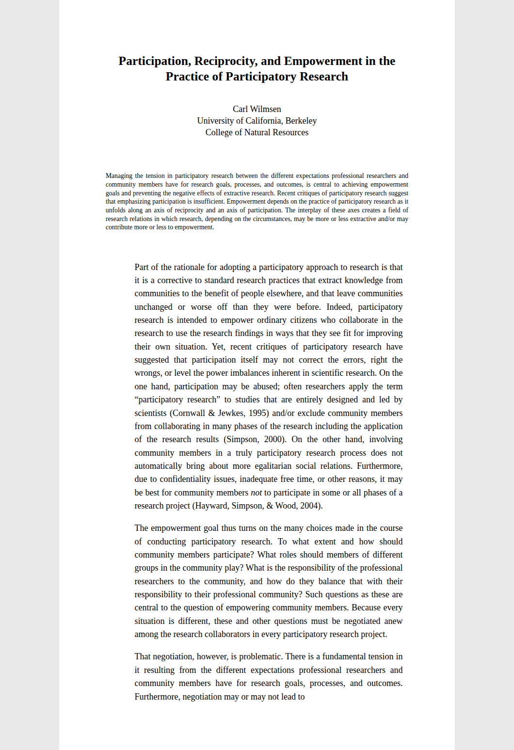Participation, Reciprocity, and Empowerment in the
Practice of Participatory Research
Carl Wilmsen
University of California, Berkeley
College of Natural Resources
Managing the tension in participatory research between the different expectations professional researchers and community members have for research goals, processes, and outcomes, is central to achieving empowerment goals and preventing the negative effects of extractive research. Recent critiques of participatory research suggest that emphasizing participation is insufficient. Empowerment depends on the practice of participatory research as it unfolds along an axis of reciprocity and an axis of participation. The interplay of these axes creates a field of research relations in which research, depending on the circumstances, may be more or less extractive and/or may contribute more or less to empowerment.
Part of the rationale for adopting a participatory approach to research is that it is a corrective to standard research practices that extract knowledge from communities to the benefit of people elsewhere, and that leave communities unchanged or worse off than they were before. Indeed, participatory research is intended to empower ordinary citizens who collaborate in the research to use the research findings in ways that they see fit for improving their own situation. Yet, recent critiques of participatory research have suggested that participation itself may not correct the errors, right the wrongs, or level the power imbalances inherent in scientific research. On the one hand, participation may be abused; often researchers apply the term “participatory research” to studies that are entirely designed and led by scientists (Cornwall & Jewkes, 1995) and/or exclude community members from collaborating in many phases of the research including the application of the research results (Simpson, 2000). On the other hand, involving community members in a truly participatory research process does not automatically bring about more egalitarian social relations. Furthermore, due to confidentiality issues, inadequate free time, or other reasons, it may be best for community members not to participate in some or all phases of a research project (Hayward, Simpson, & Wood, 2004).
The empowerment goal thus turns on the many choices made in the course of conducting participatory research. To what extent and how should community members participate? What roles should members of different groups in the community play? What is the responsibility of the professional researchers to the community, and how do they balance that with their responsibility to their professional community? Such questions as these are central to the question of empowering community members. Because every situation is different, these and other questions must be negotiated anew among the research collaborators in every participatory research project.
That negotiation, however, is problematic. There is a fundamental tension in it resulting from the different expectations professional researchers and community members have for research goals, processes, and outcomes. Furthermore, negotiation may or may not lead to